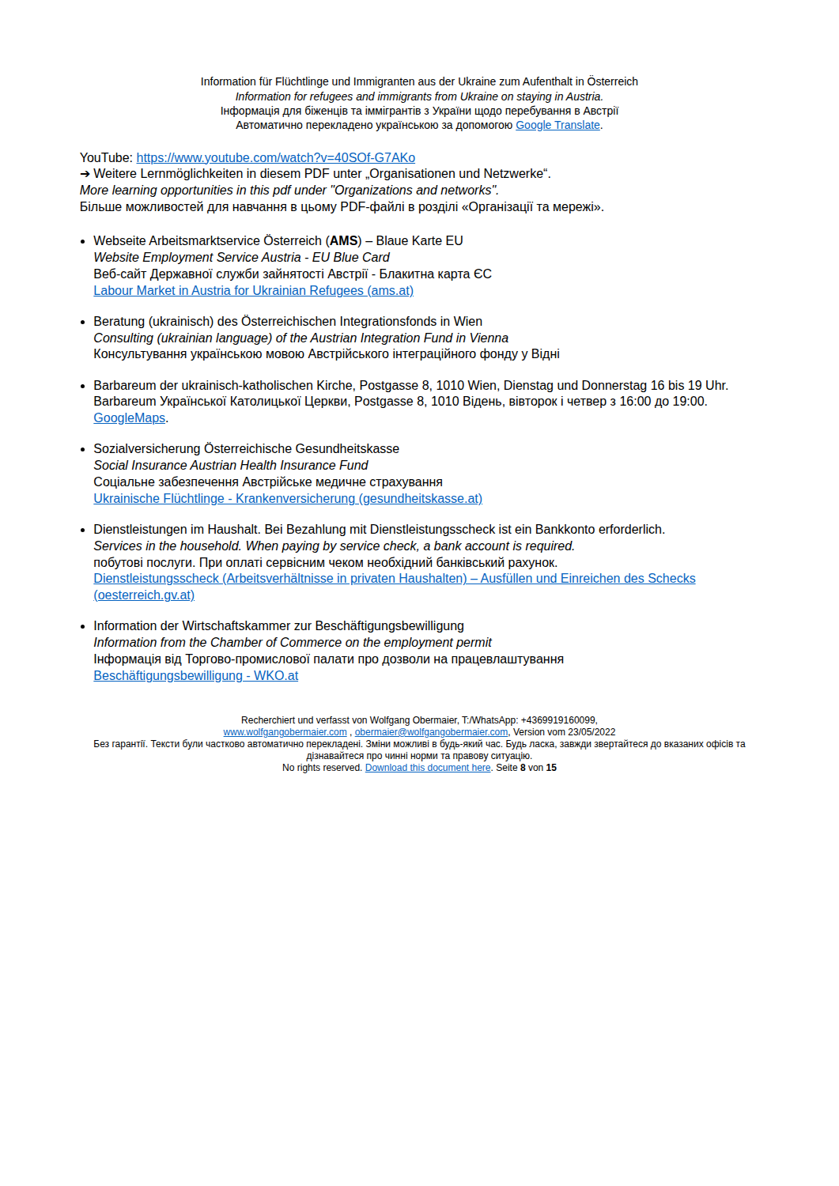Information für Flüchtlinge und Immigranten aus der Ukraine zum Aufenthalt in Österreich
Information for refugees and immigrants from Ukraine on staying in Austria.
Інформація для біженців та іммігрантів з України щодо перебування в Австрії
Автоматично перекладено українською за допомогою Google Translate.
YouTube: https://www.youtube.com/watch?v=40SOf-G7AKo
➔ Weitere Lernmöglichkeiten in diesem PDF unter „Organisationen und Netzwerke“.
More learning opportunities in this pdf under "Organizations and networks".
Більше можливостей для навчання в цьому PDF-файлі в розділі «Організації та мережі».
Webseite Arbeitsmarktservice Österreich (AMS) – Blaue Karte EU
Website Employment Service Austria - EU Blue Card
Веб-сайт Державної служби зайнятості Австрії - Блакитна карта ЄС
Labour Market in Austria for Ukrainian Refugees (ams.at)
Beratung (ukrainisch) des Österreichischen Integrationsfonds in Wien
Consulting (ukrainian language) of the Austrian Integration Fund in Vienna
Консультування українською мовою Австрійського інтеграційного фонду у Відні
Barbareum der ukrainisch-katholischen Kirche, Postgasse 8, 1010 Wien, Dienstag und Donnerstag 16 bis 19 Uhr.
Barbareum Української Католицької Церкви, Postgasse 8, 1010 Відень, вівторок і четвер з 16:00 до 19:00. GoogleMaps.
Sozialversicherung Österreichische Gesundheitskasse
Social Insurance Austrian Health Insurance Fund
Соціальне забезпечення Австрійське медичне страхування
Ukrainische Flüchtlinge - Krankenversicherung (gesundheitskasse.at)
Dienstleistungen im Haushalt. Bei Bezahlung mit Dienstleistungsscheck ist ein Bankkonto erforderlich.
Services in the household. When paying by service check, a bank account is required.
побутові послуги. При оплаті сервісним чеком необхідний банківський рахунок.
Dienstleistungsscheck (Arbeitsverhältnisse in privaten Haushalten) – Ausfüllen und Einreichen des Schecks (oesterreich.gv.at)
Information der Wirtschaftskammer zur Beschäftigungsbewilligung
Information from the Chamber of Commerce on the employment permit
Інформація від Торгово-промислової палати про дозволи на працевлаштування
Beschäftigungsbewilligung - WKO.at
Recherchiert und verfasst von Wolfgang Obermaier, T:/WhatsApp: +4369919160099,
www.wolfgangobermaier.com , obermaier@wolfgangobermaier.com, Version vom 23/05/2022
Без гарантії. Тексти були частково автоматично перекладені. Зміни можливі в будь-який час. Будь ласка, завжди звертайтеся до вказаних офісів та дізнавайтеся про чинні норми та правову ситуацію.
No rights reserved. Download this document here. Seite 8 von 15